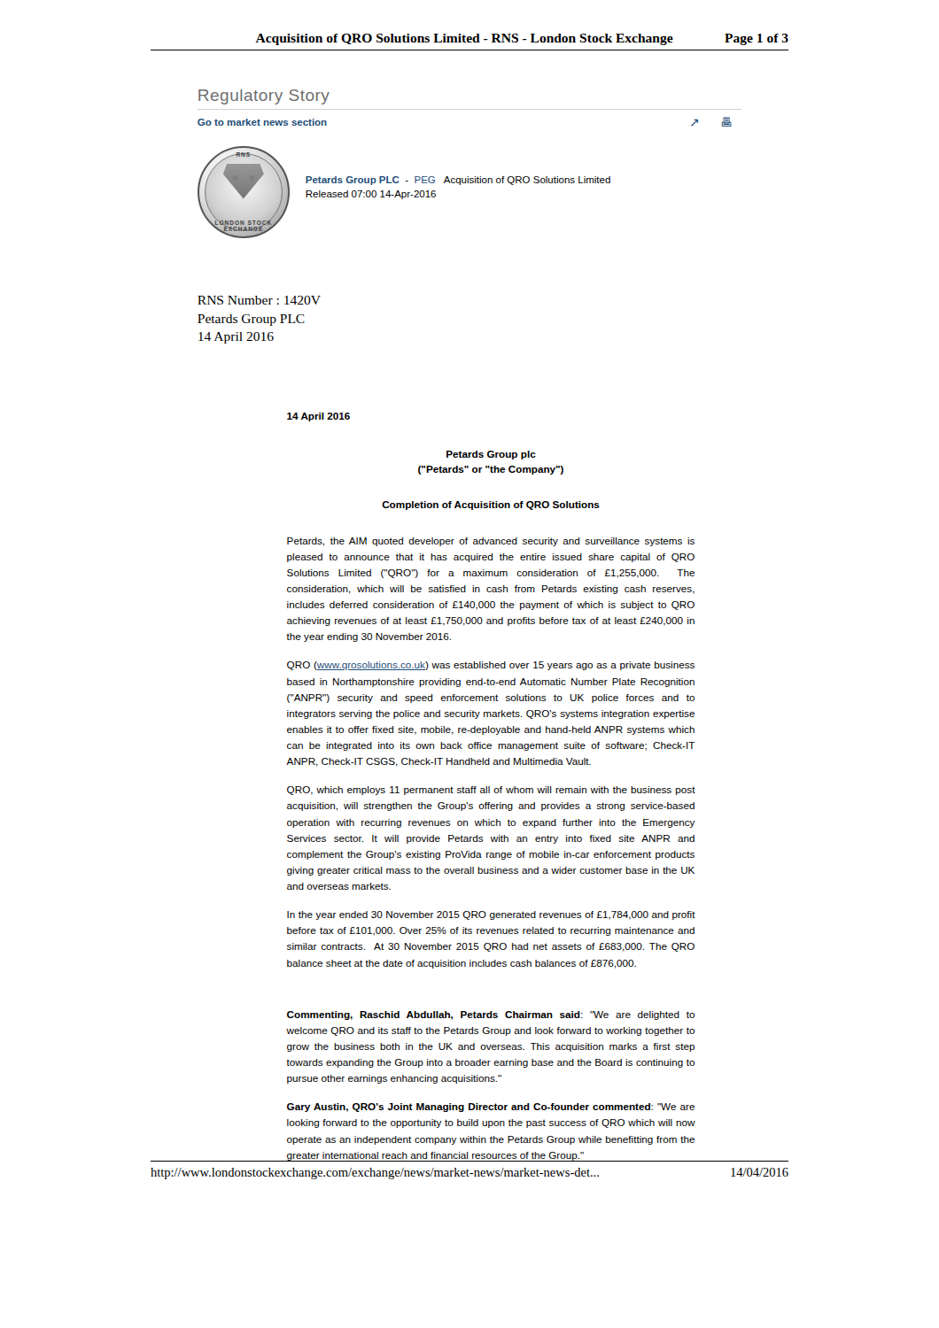Acquisition of QRO Solutions Limited - RNS - London Stock Exchange
Page 1 of 3
Regulatory Story
Go to market news section
↗ 🖶
RNS
LONDON STOCK EXCHANGE
Petards Group PLC - PEG Acquisition of QRO Solutions Limited
Released 07:00 14-Apr-2016
RNS Number : 1420V
Petards Group PLC
14 April 2016
14 April 2016
Petards Group plc
("Petards" or "the Company")
Completion of Acquisition of QRO Solutions
Petards, the AIM quoted developer of advanced security and surveillance systems is pleased to announce that it has acquired the entire issued share capital of QRO Solutions Limited ("QRO") for a maximum consideration of £1,255,000. The consideration, which will be satisfied in cash from Petards existing cash reserves, includes deferred consideration of £140,000 the payment of which is subject to QRO achieving revenues of at least £1,750,000 and profits before tax of at least £240,000 in the year ending 30 November 2016.
QRO (www.qrosolutions.co.uk) was established over 15 years ago as a private business based in Northamptonshire providing end-to-end Automatic Number Plate Recognition ("ANPR") security and speed enforcement solutions to UK police forces and to integrators serving the police and security markets. QRO's systems integration expertise enables it to offer fixed site, mobile, re-deployable and hand-held ANPR systems which can be integrated into its own back office management suite of software; Check-IT ANPR, Check-IT CSGS, Check-IT Handheld and Multimedia Vault.
QRO, which employs 11 permanent staff all of whom will remain with the business post acquisition, will strengthen the Group's offering and provides a strong service-based operation with recurring revenues on which to expand further into the Emergency Services sector. It will provide Petards with an entry into fixed site ANPR and complement the Group's existing ProVida range of mobile in-car enforcement products giving greater critical mass to the overall business and a wider customer base in the UK and overseas markets.
In the year ended 30 November 2015 QRO generated revenues of £1,784,000 and profit before tax of £101,000. Over 25% of its revenues related to recurring maintenance and similar contracts. At 30 November 2015 QRO had net assets of £683,000. The QRO balance sheet at the date of acquisition includes cash balances of £876,000.
Commenting, Raschid Abdullah, Petards Chairman said: "We are delighted to welcome QRO and its staff to the Petards Group and look forward to working together to grow the business both in the UK and overseas. This acquisition marks a first step towards expanding the Group into a broader earning base and the Board is continuing to pursue other earnings enhancing acquisitions."
Gary Austin, QRO's Joint Managing Director and Co-founder commented: "We are looking forward to the opportunity to build upon the past success of QRO which will now operate as an independent company within the Petards Group while benefitting from the greater international reach and financial resources of the Group."
http://www.londonstockexchange.com/exchange/news/market-news/market-news-det...
14/04/2016